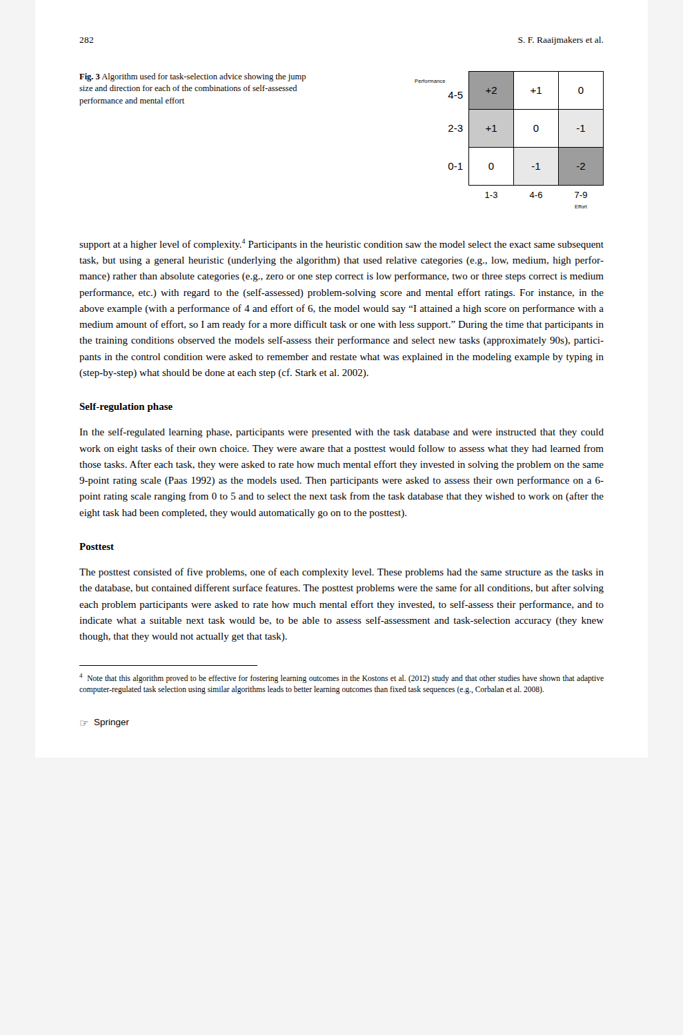282 S. F. Raaijmakers et al.
Fig. 3 Algorithm used for task-selection advice showing the jump size and direction for each of the combinations of self-assessed performance and mental effort
| Performance 4-5 | +2 | +1 | 0 |
| 2-3 | +1 | 0 | -1 |
| 0-1 | 0 | -1 | -2 |
| | 1-3 | 4-6 | 7-9 Effort |
support at a higher level of complexity.4 Participants in the heuristic condition saw the model select the exact same subsequent task, but using a general heuristic (underlying the algorithm) that used relative categories (e.g., low, medium, high performance) rather than absolute categories (e.g., zero or one step correct is low performance, two or three steps correct is medium performance, etc.) with regard to the (self-assessed) problem-solving score and mental effort ratings. For instance, in the above example (with a performance of 4 and effort of 6, the model would say “I attained a high score on performance with a medium amount of effort, so I am ready for a more difficult task or one with less support.” During the time that participants in the training conditions observed the models self-assess their performance and select new tasks (approximately 90s), participants in the control condition were asked to remember and restate what was explained in the modeling example by typing in (step-by-step) what should be done at each step (cf. Stark et al. 2002).
Self-regulation phase
In the self-regulated learning phase, participants were presented with the task database and were instructed that they could work on eight tasks of their own choice. They were aware that a posttest would follow to assess what they had learned from those tasks. After each task, they were asked to rate how much mental effort they invested in solving the problem on the same 9-point rating scale (Paas 1992) as the models used. Then participants were asked to assess their own performance on a 6-point rating scale ranging from 0 to 5 and to select the next task from the task database that they wished to work on (after the eight task had been completed, they would automatically go on to the posttest).
Posttest
The posttest consisted of five problems, one of each complexity level. These problems had the same structure as the tasks in the database, but contained different surface features. The posttest problems were the same for all conditions, but after solving each problem participants were asked to rate how much mental effort they invested, to self-assess their performance, and to indicate what a suitable next task would be, to be able to assess self-assessment and task-selection accuracy (they knew though, that they would not actually get that task).
4 Note that this algorithm proved to be effective for fostering learning outcomes in the Kostons et al. (2012) study and that other studies have shown that adaptive computer-regulated task selection using similar algorithms leads to better learning outcomes than fixed task sequences (e.g., Corbalan et al. 2008).
☞ Springer